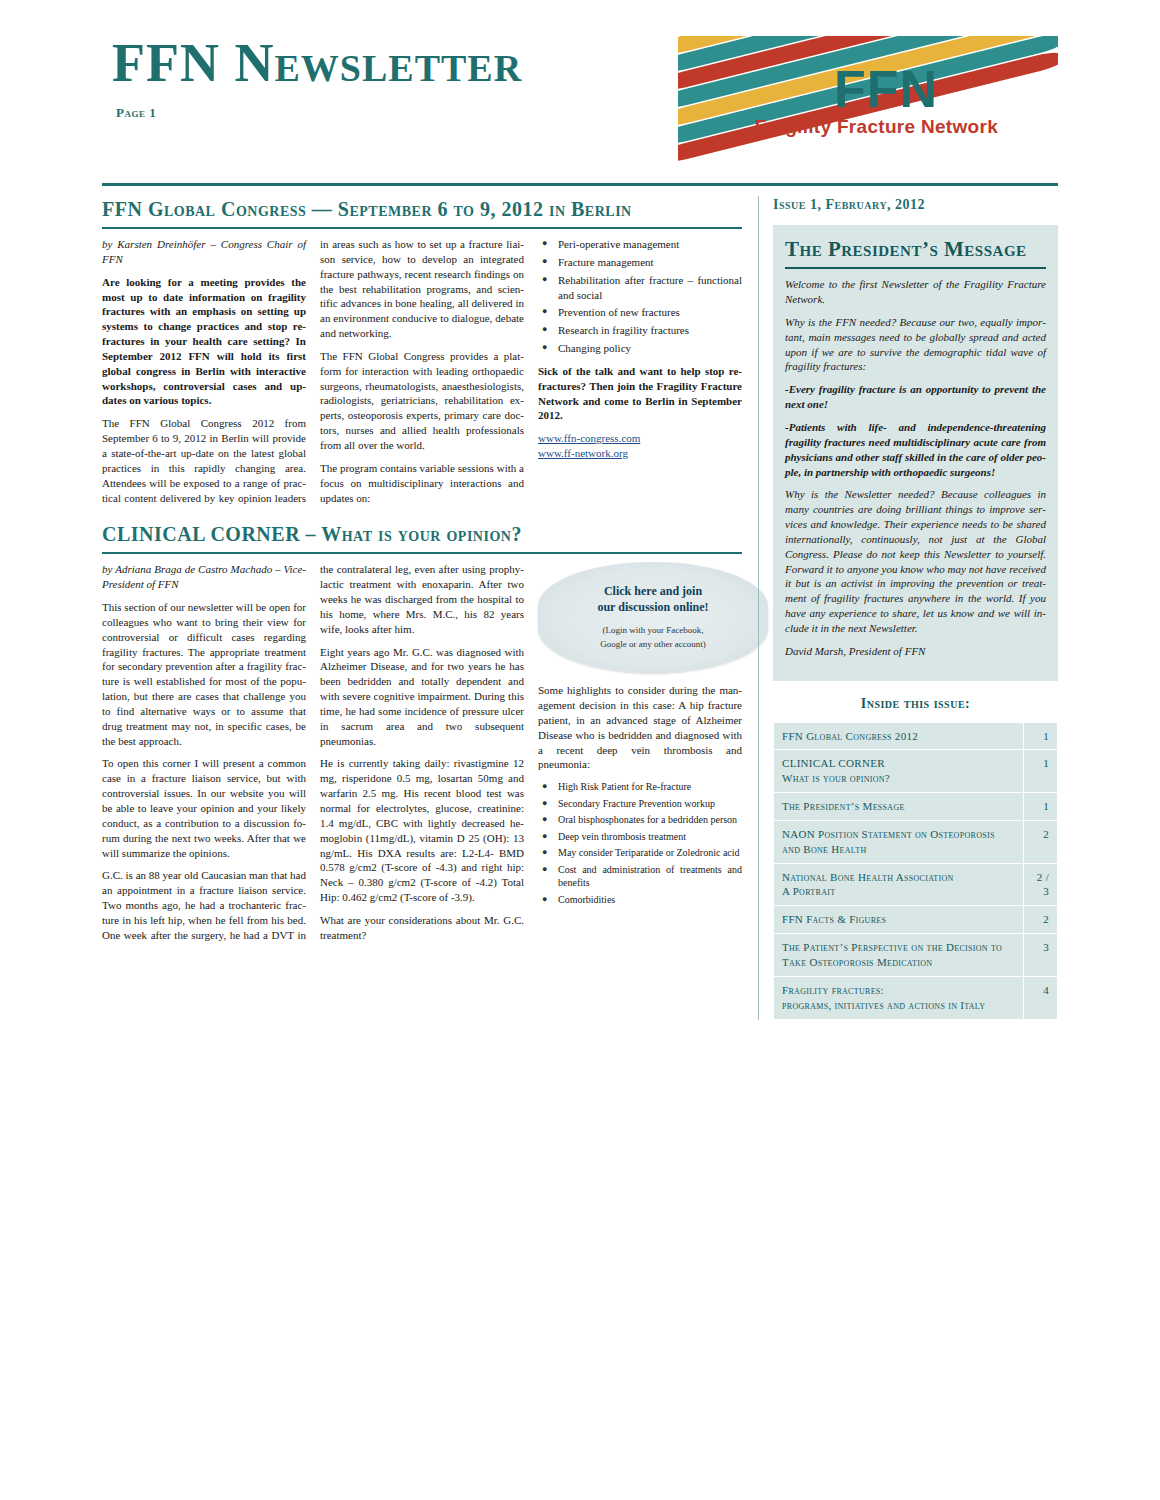FFN Newsletter
Page 1
FFN
Fragility Fracture Network
FFN Global Congress — September 6 to 9, 2012 in Berlin
by Karsten Dreinhöfer – Congress Chair of FFN
Are looking for a meeting provides the most up to date information on fragility fractures with an emphasis on setting up systems to change practices and stop re-fractures in your health care setting? In September 2012 FFN will hold its first global congress in Berlin with interactive workshops, controversial cases and updates on various topics.
The FFN Global Congress 2012 from September 6 to 9, 2012 in Berlin will provide a state-of-the-art up-date on the latest global practices in this rapidly changing area. Attendees will be exposed to a range of practical content delivered by key opinion leaders in areas such as how to set up a fracture liaison service, how to develop an integrated fracture pathways, recent research findings on the best rehabilitation programs, and scientific advances in bone healing, all delivered in an environment conducive to dialogue, debate and networking.
The FFN Global Congress provides a platform for interaction with leading orthopaedic surgeons, rheumatologists, anaesthesiologists, radiologists, geriatricians, rehabilitation experts, osteoporosis experts, primary care doctors, nurses and allied health professionals from all over the world.
The program contains variable sessions with a focus on multidisciplinary interactions and updates on:
Peri-operative management
Fracture management
Rehabilitation after fracture – functional and social
Prevention of new fractures
Research in fragility fractures
Changing policy
Sick of the talk and want to help stop re-fractures? Then join the Fragility Fracture Network and come to Berlin in September 2012.
www.ffn-congress.com
www.ff-network.org
CLINICAL CORNER – What is your opinion?
by Adriana Braga de Castro Machado – Vice-President of FFN
This section of our newsletter will be open for colleagues who want to bring their view for controversial or difficult cases regarding fragility fractures. The appropriate treatment for secondary prevention after a fragility fracture is well established for most of the population, but there are cases that challenge you to find alternative ways or to assume that drug treatment may not, in specific cases, be the best approach.
To open this corner I will present a common case in a fracture liaison service, but with controversial issues. In our website you will be able to leave your opinion and your likely conduct, as a contribution to a discussion forum during the next two weeks. After that we will summarize the opinions.
G.C. is an 88 year old Caucasian man that had an appointment in a fracture liaison service. Two months ago, he had a trochanteric fracture in his left hip, when he fell from his bed. One week after the surgery, he had a DVT in the contralateral leg, even after using prophylactic treatment with enoxaparin. After two weeks he was discharged from the hospital to his home, where Mrs. M.C., his 82 years wife, looks after him.
Eight years ago Mr. G.C. was diagnosed with Alzheimer Disease, and for two years he has been bedridden and totally dependent and with severe cognitive impairment. During this time, he had some incidence of pressure ulcer in sacrum area and two subsequent pneumonias.
He is currently taking daily: rivastigmine 12 mg, risperidone 0.5 mg, losartan 50mg and warfarin 2.5 mg. His recent blood test was normal for electrolytes, glucose, creatinine: 1.4 mg/dL, CBC with lightly decreased hemoglobin (11mg/dL), vitamin D 25 (OH): 13 ng/mL. His DXA results are: L2-L4- BMD 0.578 g/cm2 (T-score of -4.3) and right hip: Neck – 0.380 g/cm2 (T-score of -4.2) Total Hip: 0.462 g/cm2 (T-score of -3.9).
What are your considerations about Mr. G.C. treatment?
Click here and join
our discussion online! (Login with your Facebook,
Google or any other account)
Some highlights to consider during the management decision in this case: A hip fracture patient, in an advanced stage of Alzheimer Disease who is bedridden and diagnosed with a recent deep vein thrombosis and pneumonia:
High Risk Patient for Re-fracture
Secondary Fracture Prevention workup
Oral bisphosphonates for a bedridden person
Deep vein thrombosis treatment
May consider Teriparatide or Zoledronic acid
Cost and administration of treatments and benefits
Comorbidities
Issue 1, February, 2012
The President’s Message
Welcome to the first Newsletter of the Fragility Fracture Network.
Why is the FFN needed? Because our two, equally important, main messages need to be globally spread and acted upon if we are to survive the demographic tidal wave of fragility fractures:
-Every fragility fracture is an opportunity to prevent the next one!
-Patients with life- and independence-threatening fragility fractures need multidisciplinary acute care from physicians and other staff skilled in the care of older people, in partnership with orthopaedic surgeons!
Why is the Newsletter needed? Because colleagues in many countries are doing brilliant things to improve services and knowledge. Their experience needs to be shared internationally, continuously, not just at the Global Congress. Please do not keep this Newsletter to yourself. Forward it to anyone you know who may not have received it but is an activist in improving the prevention or treatment of fragility fractures anywhere in the world. If you have any experience to share, let us know and we will include it in the next Newsletter.
David Marsh, President of FFN
Inside this issue:
| FFN Global Congress 2012 | 1 |
| CLINICAL CORNER What is your opinion? | 1 |
| The President’s Message | 1 |
| NAON Position Statement on Osteoporosis and Bone Health | 2 |
| National Bone Health Association A Portrait | 2 / 3 |
| FFN Facts & Figures | 2 |
| The Patient’s Perspective on the Decision to Take Osteoporosis Medication | 3 |
| Fragility fractures: programs, initiatives and actions in Italy | 4 |